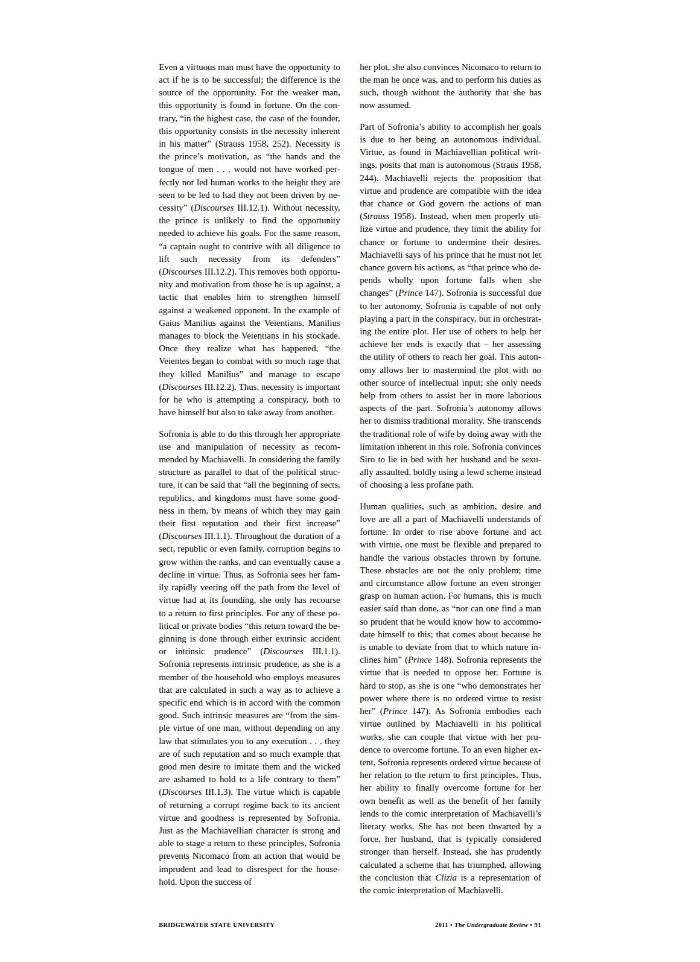Even a virtuous man must have the opportunity to act if he is to be successful; the difference is the source of the opportunity. For the weaker man, this opportunity is found in fortune. On the contrary, “in the highest case, the case of the founder, this opportunity consists in the necessity inherent in his matter” (Strauss 1958, 252). Necessity is the prince’s motivation, as “the hands and the tongue of men . . . would not have worked perfectly nor led human works to the height they are seen to be led to had they not been driven by necessity” (Discourses III.12.1). Without necessity, the prince is unlikely to find the opportunity needed to achieve his goals. For the same reason, “a captain ought to contrive with all diligence to lift such necessity from its defenders” (Discourses III.12.2). This removes both opportunity and motivation from those he is up against, a tactic that enables him to strengthen himself against a weakened opponent. In the example of Gaius Manilius against the Veientians, Manilius manages to block the Veientians in his stockade. Once they realize what has happened, “the Veientes began to combat with so much rage that they killed Manilius” and manage to escape (Discourses III.12.2). Thus, necessity is important for he who is attempting a conspiracy, both to have himself but also to take away from another.
Sofronia is able to do this through her appropriate use and manipulation of necessity as recommended by Machiavelli. In considering the family structure as parallel to that of the political structure, it can be said that “all the beginning of sects, republics, and kingdoms must have some goodness in them, by means of which they may gain their first reputation and their first increase” (Discourses III.1.1). Throughout the duration of a sect, republic or even family, corruption begins to grow within the ranks, and can eventually cause a decline in virtue. Thus, as Sofronia sees her family rapidly veering off the path from the level of virtue had at its founding, she only has recourse to a return to first principles. For any of these political or private bodies “this return toward the beginning is done through either extrinsic accident or intrinsic prudence” (Discourses III.1.1). Sofronia represents intrinsic prudence, as she is a member of the household who employs measures that are calculated in such a way as to achieve a specific end which is in accord with the common good. Such intrinsic measures are “from the simple virtue of one man, without depending on any law that stimulates you to any execution . . . they are of such reputation and so much example that good men desire to imitate them and the wicked are ashamed to hold to a life contrary to them” (Discourses III.1.3). The virtue which is capable of returning a corrupt regime back to its ancient virtue and goodness is represented by Sofronia. Just as the Machiavellian character is strong and able to stage a return to these principles, Sofronia prevents Nicomaco from an action that would be imprudent and lead to disrespect for the household. Upon the success of
her plot, she also convinces Nicomaco to return to the man he once was, and to perform his duties as such, though without the authority that she has now assumed.
Part of Sofronia’s ability to accomplish her goals is due to her being an autonomous individual. Virtue, as found in Machiavellian political writings, posits that man is autonomous (Straus 1958, 244). Machiavelli rejects the proposition that virtue and prudence are compatible with the idea that chance or God govern the actions of man (Strauss 1958). Instead, when men properly utilize virtue and prudence, they limit the ability for chance or fortune to undermine their desires. Machiavelli says of his prince that he must not let chance govern his actions, as “that prince who depends wholly upon fortune falls when she changes” (Prince 147). Sofronia is successful due to her autonomy. Sofronia is capable of not only playing a part in the conspiracy, but in orchestrating the entire plot. Her use of others to help her achieve her ends is exactly that – her assessing the utility of others to reach her goal. This autonomy allows her to mastermind the plot with no other source of intellectual input; she only needs help from others to assist her in more laborious aspects of the part. Sofronia’s autonomy allows her to dismiss traditional morality. She transcends the traditional role of wife by doing away with the limitation inherent in this role. Sofronia convinces Siro to lie in bed with her husband and be sexually assaulted, boldly using a lewd scheme instead of choosing a less profane path.
Human qualities, such as ambition, desire and love are all a part of Machiavelli understands of fortune. In order to rise above fortune and act with virtue, one must be flexible and prepared to handle the various obstacles thrown by fortune. These obstacles are not the only problem; time and circumstance allow fortune an even stronger grasp on human action. For humans, this is much easier said than done, as “nor can one find a man so prudent that he would know how to accommodate himself to this; that comes about because he is unable to deviate from that to which nature inclines him” (Prince 148). Sofronia represents the virtue that is needed to oppose her. Fortune is hard to stop, as she is one “who demonstrates her power where there is no ordered virtue to resist her” (Prince 147). As Sofronia embodies each virtue outlined by Machiavelli in his political works, she can couple that virtue with her prudence to overcome fortune. To an even higher extent, Sofronia represents ordered virtue because of her relation to the return to first principles. Thus, her ability to finally overcome fortune for her own benefit as well as the benefit of her family lends to the comic interpretation of Machiavelli’s literary works. She has not been thwarted by a force, her husband, that is typically considered stronger than herself. Instead, she has prudently calculated a scheme that has triumphed, allowing the conclusion that Clizia is a representation of the comic interpretation of Machiavelli.
Bridgewater State University
2011 • The Undergraduate Review • 91